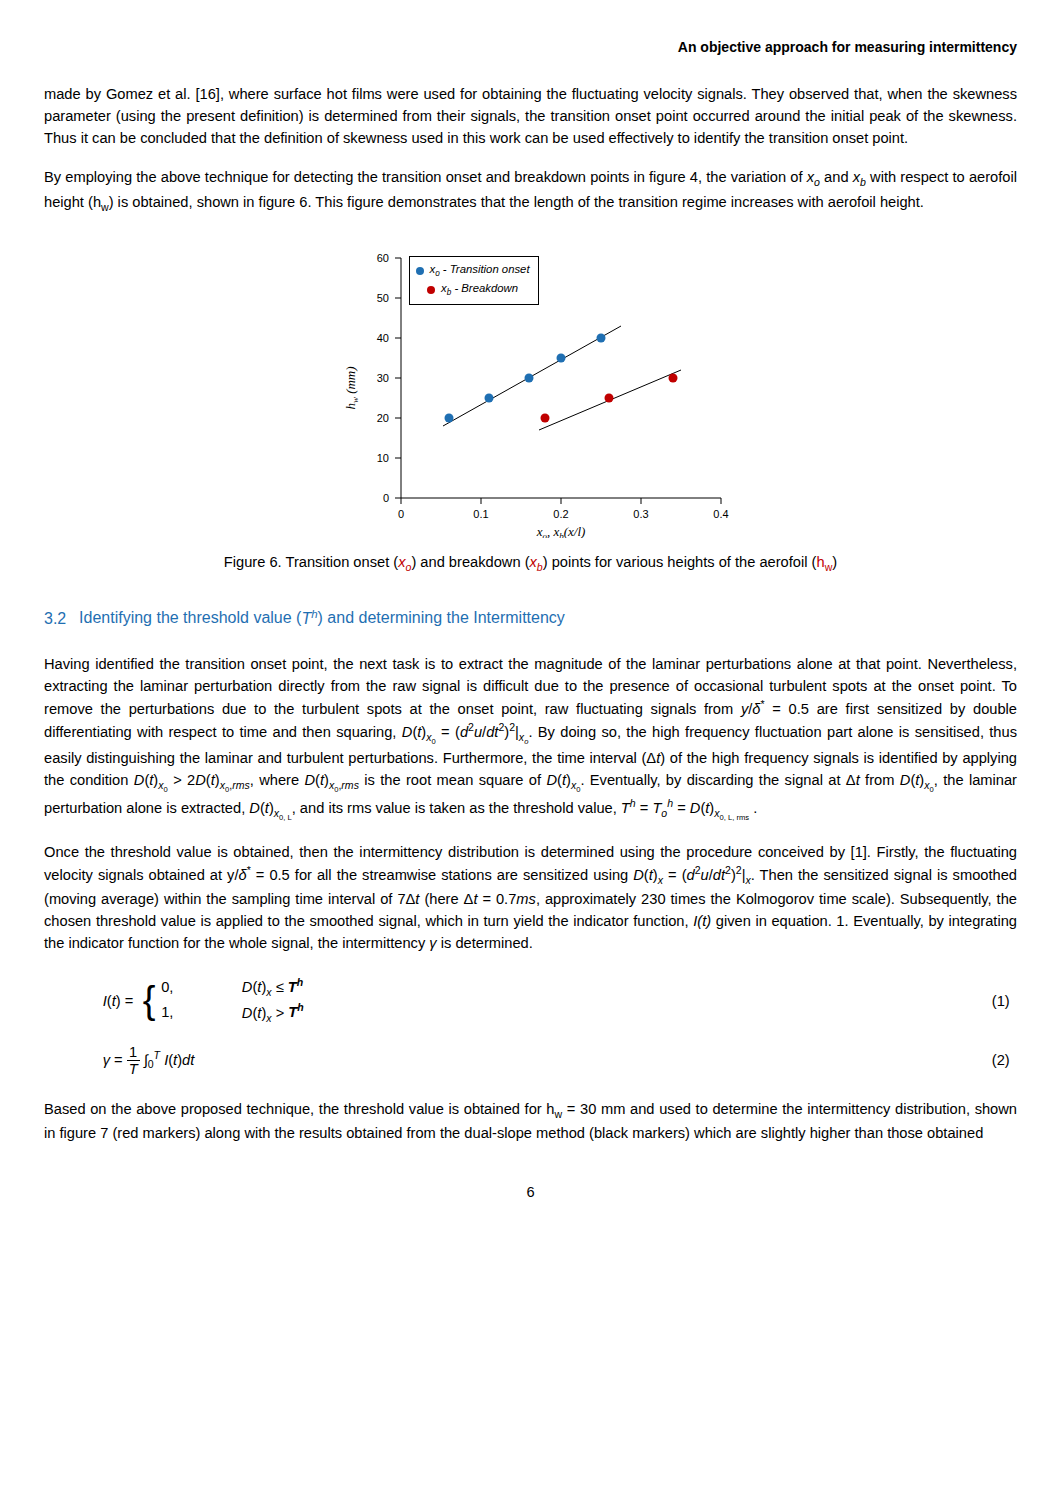An objective approach for measuring intermittency
made by Gomez et al. [16], where surface hot films were used for obtaining the fluctuating velocity signals. They observed that, when the skewness parameter (using the present definition) is determined from their signals, the transition onset point occurred around the initial peak of the skewness. Thus it can be concluded that the definition of skewness used in this work can be used effectively to identify the transition onset point.
By employing the above technique for detecting the transition onset and breakdown points in figure 4, the variation of xo and xb with respect to aerofoil height (hw) is obtained, shown in figure 6. This figure demonstrates that the length of the transition regime increases with aerofoil height.
0 10 20 30 40 50 60 0 0.1 0.2 0.3 0.4 xo, xb(x/l) hw (mm)
xo - Transition onset
xb - Breakdown
Figure 6. Transition onset (xo) and breakdown (xb) points for various heights of the aerofoil (hw)
3.2 Identifying the threshold value (Th) and determining the Intermittency
Having identified the transition onset point, the next task is to extract the magnitude of the laminar perturbations alone at that point. Nevertheless, extracting the laminar perturbation directly from the raw signal is difficult due to the presence of occasional turbulent spots at the onset point. To remove the perturbations due to the turbulent spots at the onset point, raw fluctuating signals from y/δ* = 0.5 are first sensitized by double differentiating with respect to time and then squaring, D(t)x0 = (d2u/dt2)2|xo. By doing so, the high frequency fluctuation part alone is sensitised, thus easily distinguishing the laminar and turbulent perturbations. Furthermore, the time interval (Δt) of the high frequency signals is identified by applying the condition D(t)x0 > 2D(t)x0,rms, where D(t)x0,rms is the root mean square of D(t)x0. Eventually, by discarding the signal at Δt from D(t)x0, the laminar perturbation alone is extracted, D(t)x0, L, and its rms value is taken as the threshold value, Th = Toh = D(t)x0, L, rms .
Once the threshold value is obtained, then the intermittency distribution is determined using the procedure conceived by [1]. Firstly, the fluctuating velocity signals obtained at y/δ* = 0.5 for all the streamwise stations are sensitized using D(t)x = (d2u/dt2)2|x. Then the sensitized signal is smoothed (moving average) within the sampling time interval of 7Δt (here Δt = 0.7ms, approximately 230 times the Kolmogorov time scale). Subsequently, the chosen threshold value is applied to the smoothed signal, which in turn yield the indicator function, I(t) given in equation. 1. Eventually, by integrating the indicator function for the whole signal, the intermittency γ is determined.
I(t) = {
0, D(t)x ≤ Th
1, D(t)x > Th
(1)
γ = 1 T ∫0T I(t)dt (2)
Based on the above proposed technique, the threshold value is obtained for hw = 30 mm and used to determine the intermittency distribution, shown in figure 7 (red markers) along with the results obtained from the dual-slope method (black markers) which are slightly higher than those obtained
6